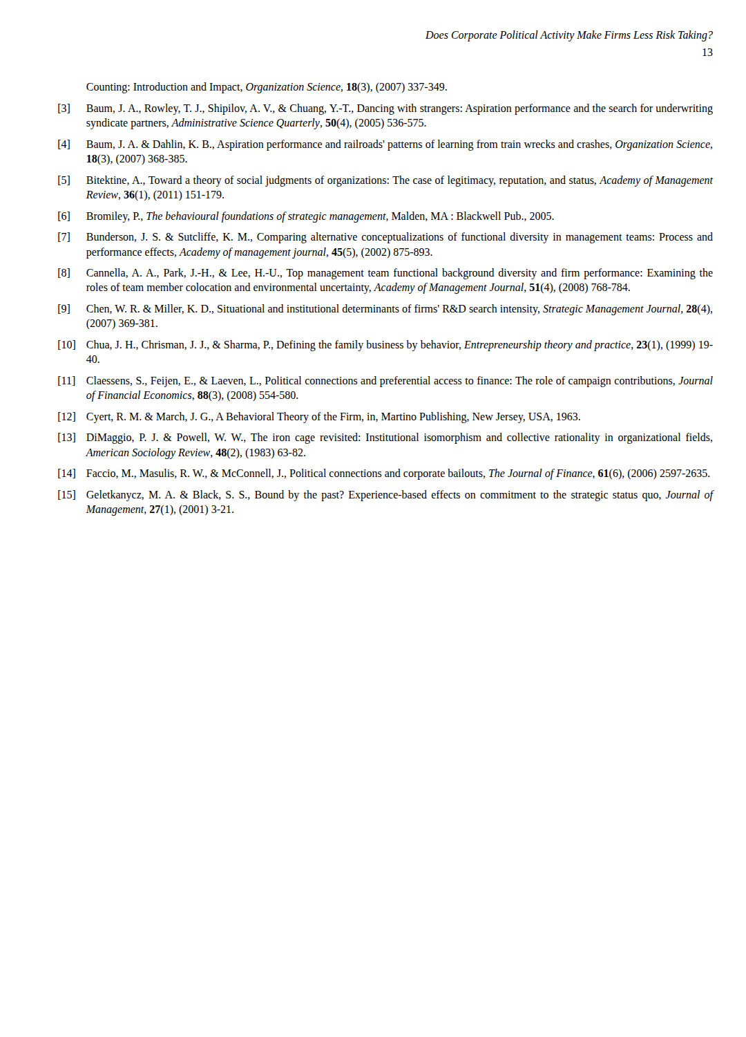Does Corporate Political Activity Make Firms Less Risk Taking?
13
Counting: Introduction and Impact, Organization Science, 18(3), (2007) 337-349.
[3] Baum, J. A., Rowley, T. J., Shipilov, A. V., & Chuang, Y.-T., Dancing with strangers: Aspiration performance and the search for underwriting syndicate partners, Administrative Science Quarterly, 50(4), (2005) 536-575.
[4] Baum, J. A. & Dahlin, K. B., Aspiration performance and railroads' patterns of learning from train wrecks and crashes, Organization Science, 18(3), (2007) 368-385.
[5] Bitektine, A., Toward a theory of social judgments of organizations: The case of legitimacy, reputation, and status, Academy of Management Review, 36(1), (2011) 151-179.
[6] Bromiley, P., The behavioural foundations of strategic management, Malden, MA : Blackwell Pub., 2005.
[7] Bunderson, J. S. & Sutcliffe, K. M., Comparing alternative conceptualizations of functional diversity in management teams: Process and performance effects, Academy of management journal, 45(5), (2002) 875-893.
[8] Cannella, A. A., Park, J.-H., & Lee, H.-U., Top management team functional background diversity and firm performance: Examining the roles of team member colocation and environmental uncertainty, Academy of Management Journal, 51(4), (2008) 768-784.
[9] Chen, W. R. & Miller, K. D., Situational and institutional determinants of firms' R&D search intensity, Strategic Management Journal, 28(4), (2007) 369-381.
[10] Chua, J. H., Chrisman, J. J., & Sharma, P., Defining the family business by behavior, Entrepreneurship theory and practice, 23(1), (1999) 19-40.
[11] Claessens, S., Feijen, E., & Laeven, L., Political connections and preferential access to finance: The role of campaign contributions, Journal of Financial Economics, 88(3), (2008) 554-580.
[12] Cyert, R. M. & March, J. G., A Behavioral Theory of the Firm, in, Martino Publishing, New Jersey, USA, 1963.
[13] DiMaggio, P. J. & Powell, W. W., The iron cage revisited: Institutional isomorphism and collective rationality in organizational fields, American Sociology Review, 48(2), (1983) 63-82.
[14] Faccio, M., Masulis, R. W., & McConnell, J., Political connections and corporate bailouts, The Journal of Finance, 61(6), (2006) 2597-2635.
[15] Geletkanycz, M. A. & Black, S. S., Bound by the past? Experience-based effects on commitment to the strategic status quo, Journal of Management, 27(1), (2001) 3-21.